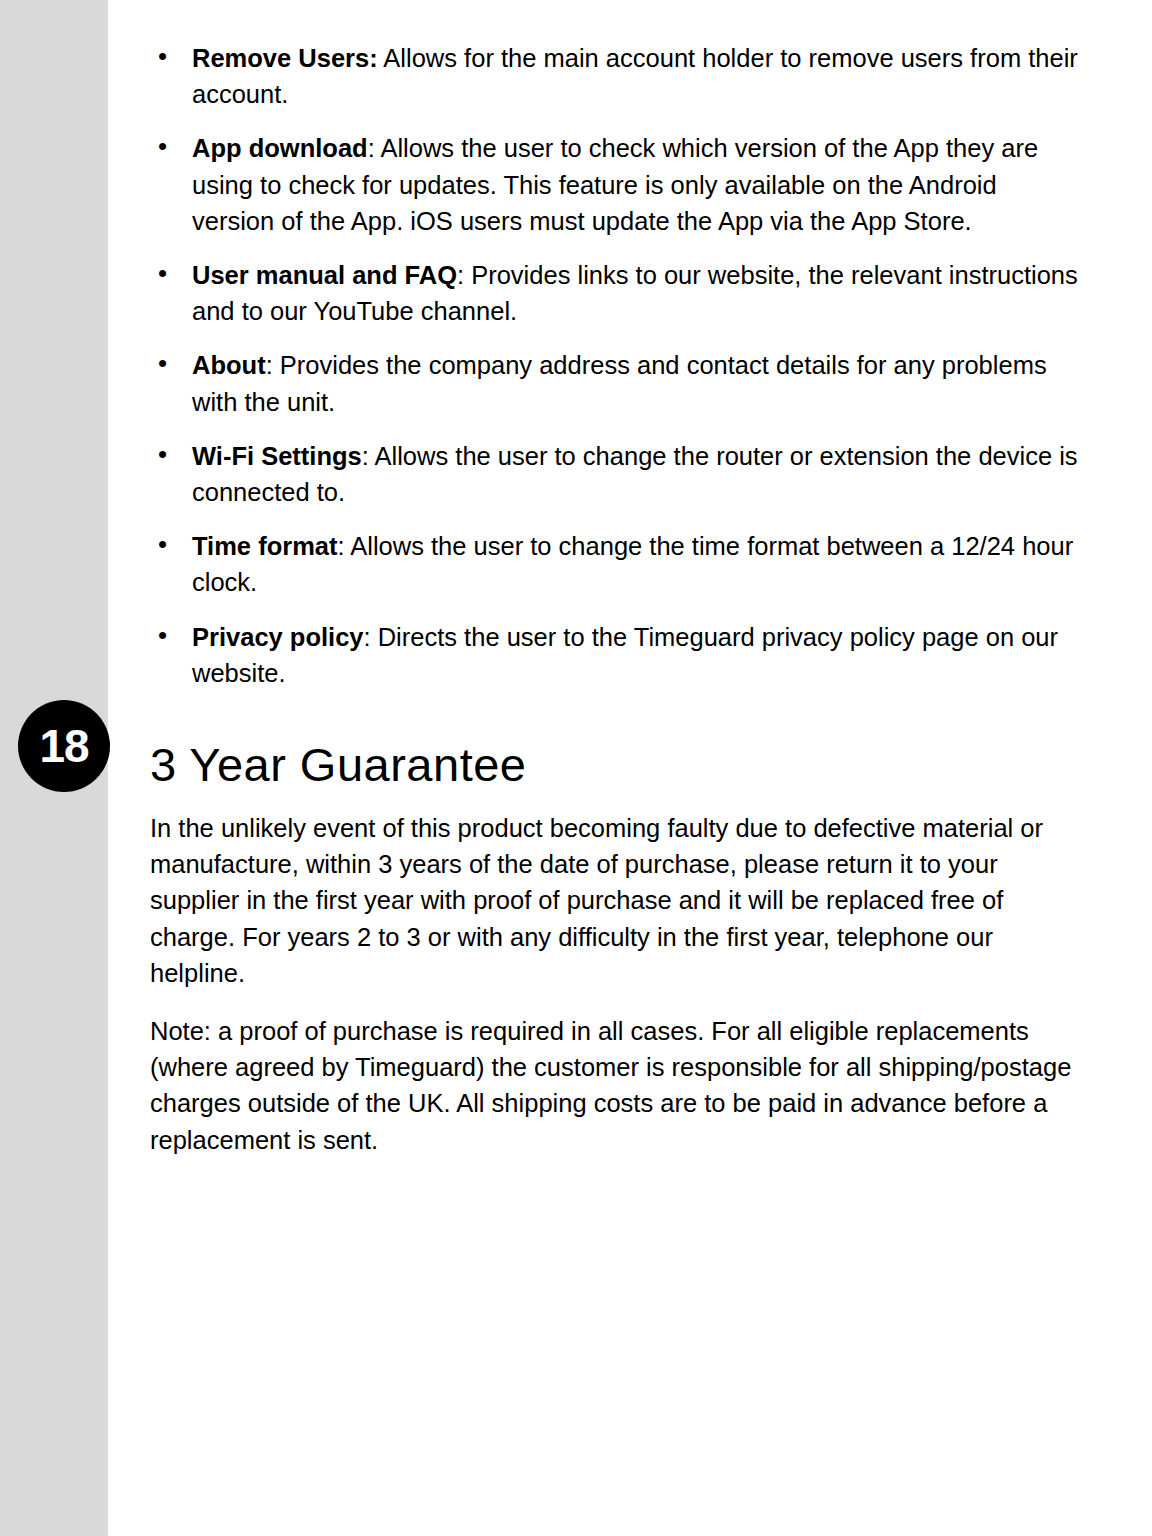18
Remove Users: Allows for the main account holder to remove users from their account.
App download: Allows the user to check which version of the App they are using to check for updates. This feature is only available on the Android version of the App. iOS users must update the App via the App Store.
User manual and FAQ: Provides links to our website, the relevant instructions and to our YouTube channel.
About: Provides the company address and contact details for any problems with the unit.
Wi-Fi Settings: Allows the user to change the router or extension the device is connected to.
Time format: Allows the user to change the time format between a 12/24 hour clock.
Privacy policy: Directs the user to the Timeguard privacy policy page on our website.
3 Year Guarantee
In the unlikely event of this product becoming faulty due to defective material or manufacture, within 3 years of the date of purchase, please return it to your supplier in the first year with proof of purchase and it will be replaced free of charge. For years 2 to 3 or with any difficulty in the first year, telephone our helpline.
Note: a proof of purchase is required in all cases. For all eligible replacements (where agreed by Timeguard) the customer is responsible for all shipping/postage charges outside of the UK. All shipping costs are to be paid in advance before a replacement is sent.